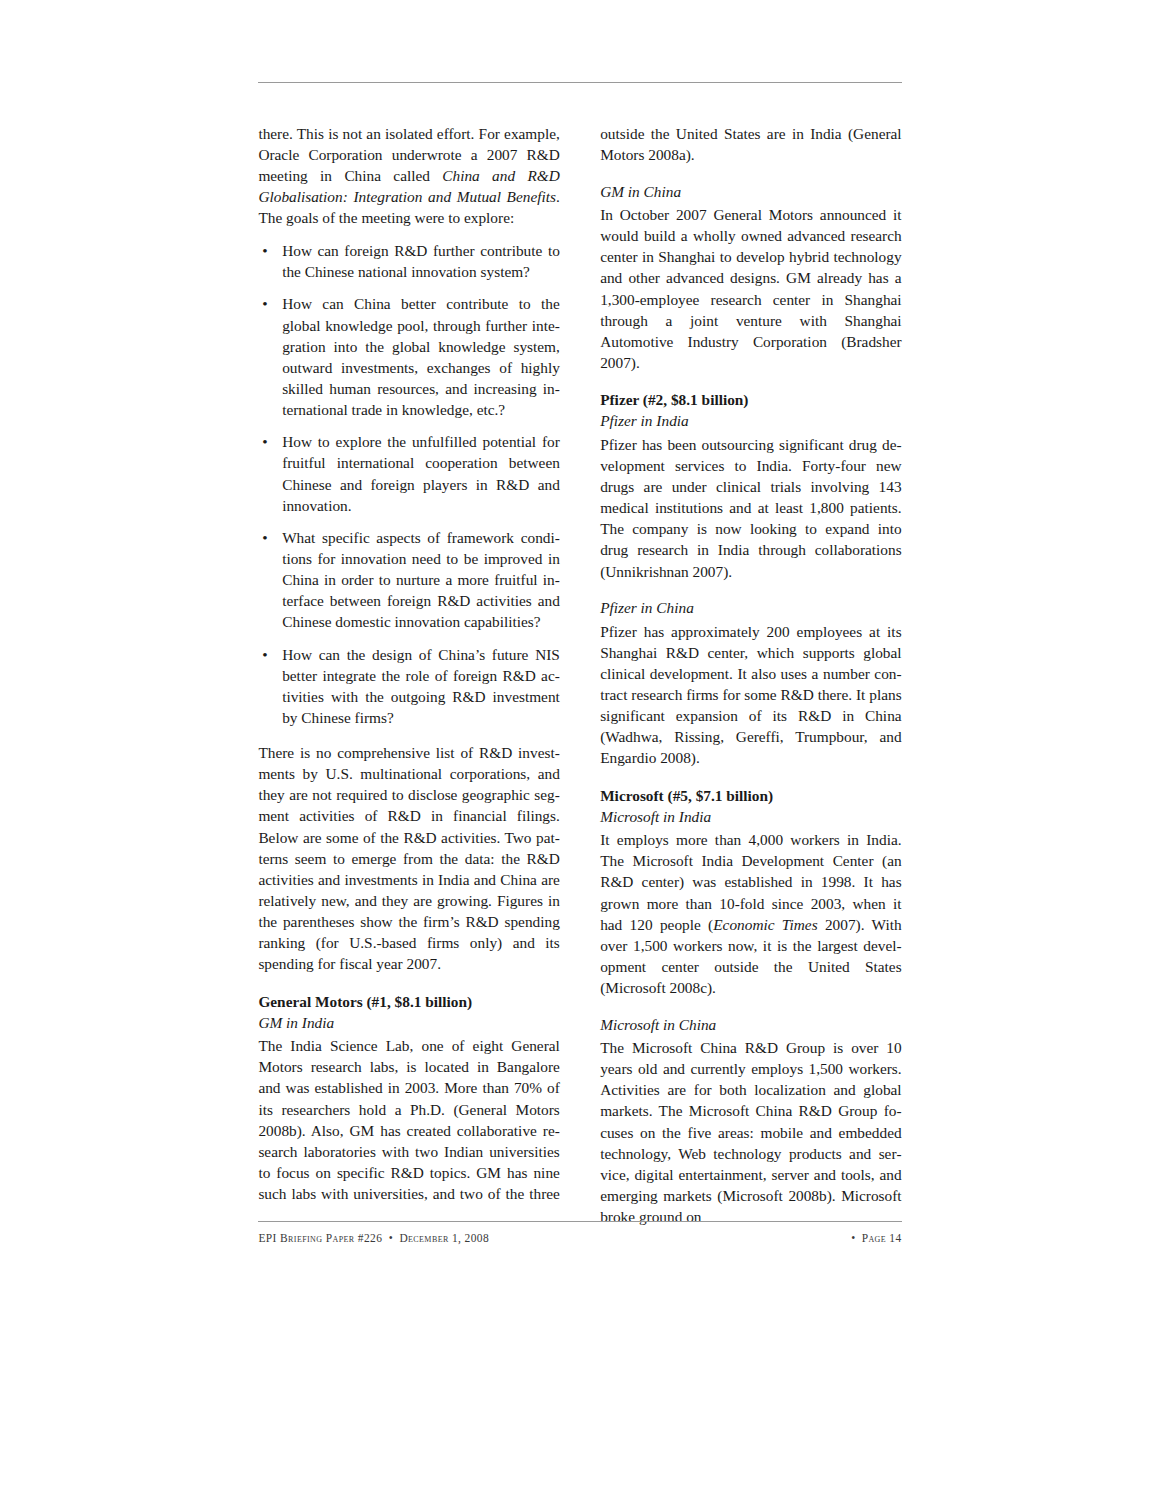there. This is not an isolated effort. For example, Oracle Corporation underwrote a 2007 R&D meeting in China called China and R&D Globalisation: Integration and Mutual Benefits. The goals of the meeting were to explore:
How can foreign R&D further contribute to the Chinese national innovation system?
How can China better contribute to the global knowledge pool, through further integration into the global knowledge system, outward investments, exchanges of highly skilled human resources, and increasing international trade in knowledge, etc.?
How to explore the unfulfilled potential for fruitful international cooperation between Chinese and foreign players in R&D and innovation.
What specific aspects of framework conditions for innovation need to be improved in China in order to nurture a more fruitful interface between foreign R&D activities and Chinese domestic innovation capabilities?
How can the design of China’s future NIS better integrate the role of foreign R&D activities with the outgoing R&D investment by Chinese firms?
There is no comprehensive list of R&D investments by U.S. multinational corporations, and they are not required to disclose geographic segment activities of R&D in financial filings. Below are some of the R&D activities. Two patterns seem to emerge from the data: the R&D activities and investments in India and China are relatively new, and they are growing. Figures in the parentheses show the firm’s R&D spending ranking (for U.S.-based firms only) and its spending for fiscal year 2007.
General Motors (#1, $8.1 billion)
GM in India
The India Science Lab, one of eight General Motors research labs, is located in Bangalore and was established in 2003. More than 70% of its researchers hold a Ph.D. (General Motors 2008b). Also, GM has created collaborative research laboratories with two Indian universities to focus on specific R&D topics. GM has nine such labs with universities, and two of the three outside the United States are in India (General Motors 2008a).
GM in China
In October 2007 General Motors announced it would build a wholly owned advanced research center in Shanghai to develop hybrid technology and other advanced designs. GM already has a 1,300-employee research center in Shanghai through a joint venture with Shanghai Automotive Industry Corporation (Bradsher 2007).
Pfizer (#2, $8.1 billion)
Pfizer in India
Pfizer has been outsourcing significant drug development services to India. Forty-four new drugs are under clinical trials involving 143 medical institutions and at least 1,800 patients. The company is now looking to expand into drug research in India through collaborations (Unnikrishnan 2007).
Pfizer in China
Pfizer has approximately 200 employees at its Shanghai R&D center, which supports global clinical development. It also uses a number contract research firms for some R&D there. It plans significant expansion of its R&D in China (Wadhwa, Rissing, Gereffi, Trumpbour, and Engardio 2008).
Microsoft (#5, $7.1 billion)
Microsoft in India
It employs more than 4,000 workers in India. The Microsoft India Development Center (an R&D center) was established in 1998. It has grown more than 10-fold since 2003, when it had 120 people (Economic Times 2007). With over 1,500 workers now, it is the largest development center outside the United States (Microsoft 2008c).
Microsoft in China
The Microsoft China R&D Group is over 10 years old and currently employs 1,500 workers. Activities are for both localization and global markets. The Microsoft China R&D Group focuses on the five areas: mobile and embedded technology, Web technology products and service, digital entertainment, server and tools, and emerging markets (Microsoft 2008b). Microsoft broke ground on
EPI Briefing Paper #226 • December 1, 2008
• Page 14